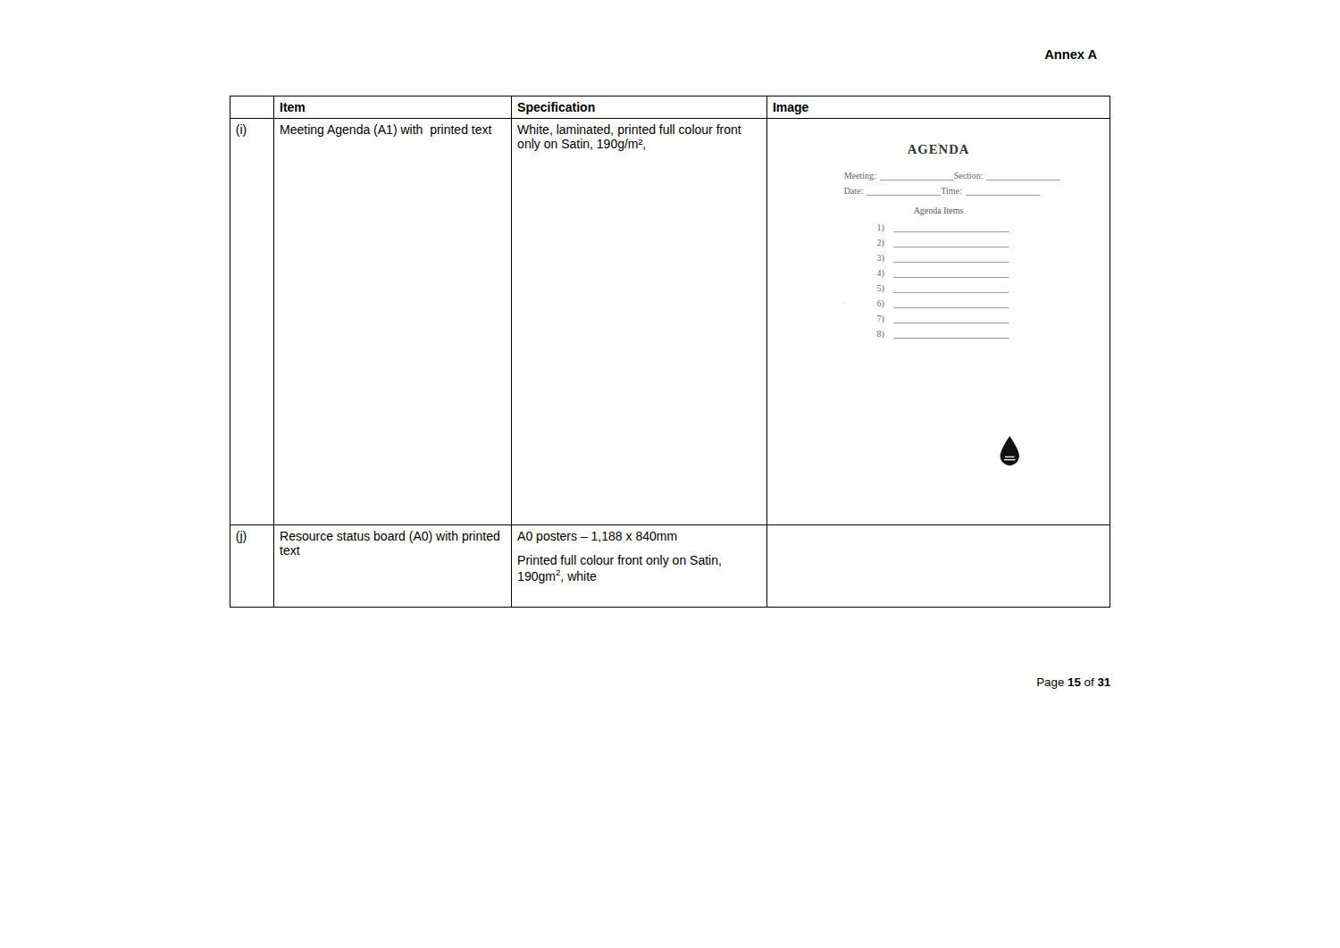Annex A
| | Item | Specification | Image |
| --- | --- | --- | --- |
| (i) | Meeting Agenda (A1) with printed text | White, laminated, printed full colour front only on Satin, 190g/m², | ’ AGENDA Meeting: Section: Date: Time: Agenda Items 1) 2) 3) 4) 5) 6) 7) 8) . |
| (j) | Resource status board (A0) with printed text | A0 posters – 1,188 x 840mm Printed full colour front only on Satin, 190gm 2 , white | |
Page 15 of 31